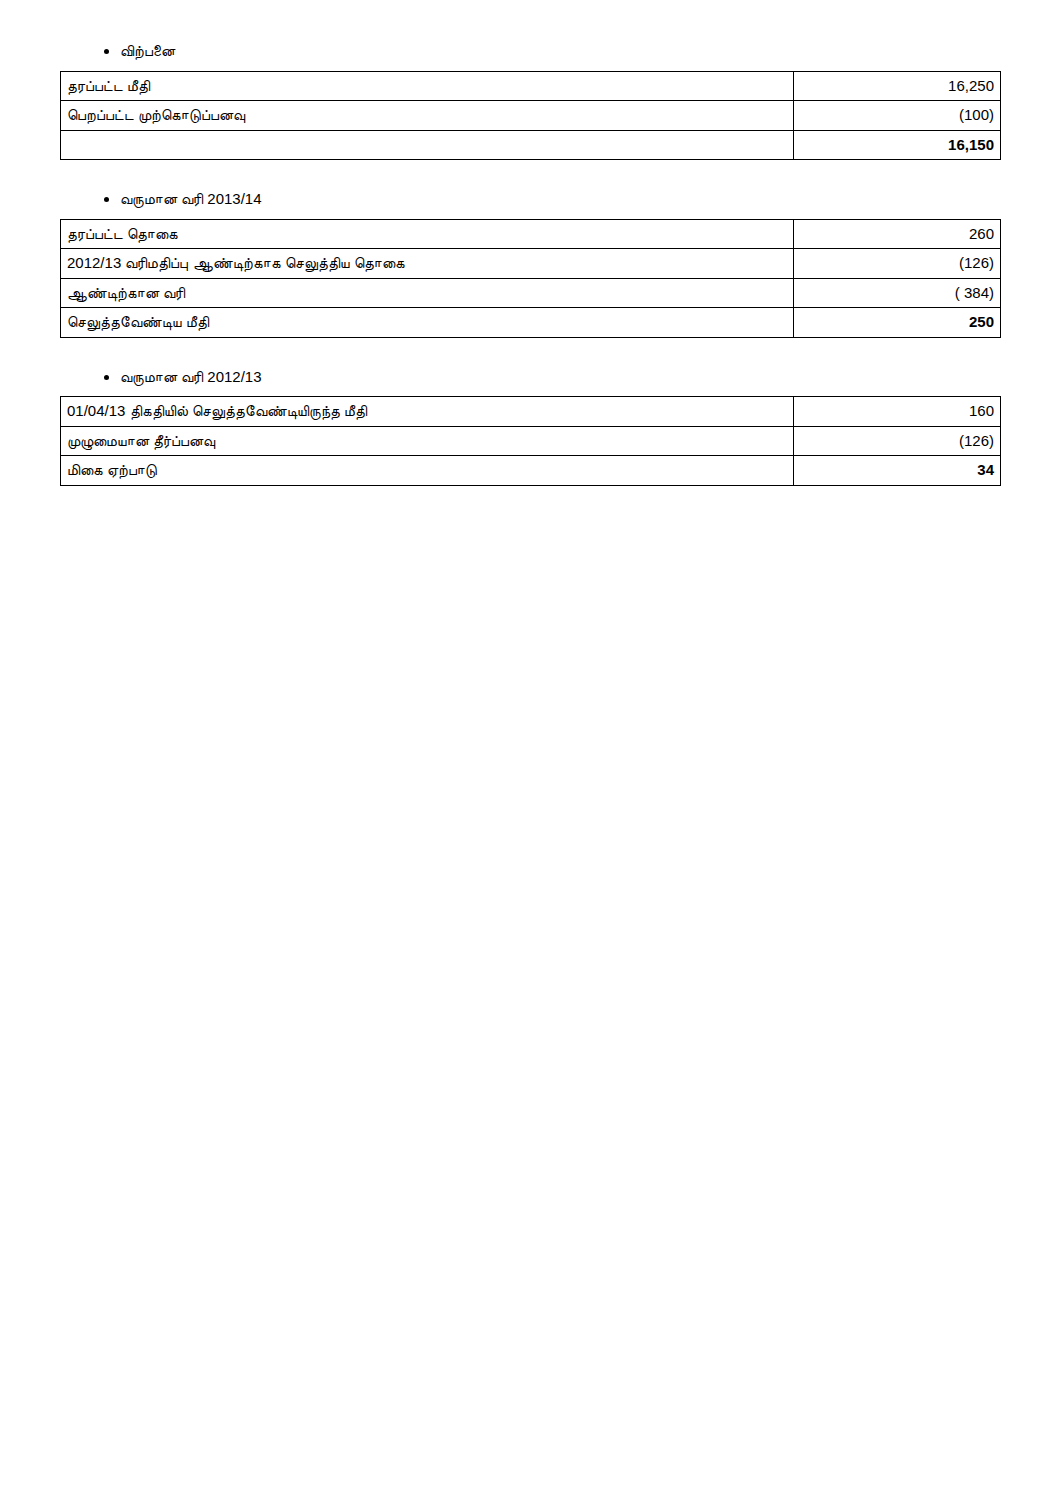விற்பனை
| தரப்பட்ட மீதி | 16,250 |
| பெறப்பட்ட முற்கொடுப்பனவு | (100) |
| | 16,150 |
வருமான வரி 2013/14
| தரப்பட்ட தொகை | 260 |
| 2012/13 வரிமதிப்பு ஆண்டிற்காக செலுத்திய தொகை | (126) |
| ஆண்டிற்கான வரி | ( 384) |
| செலுத்தவேண்டிய மீதி | 250 |
வருமான வரி 2012/13
| 01/04/13 திகதியில் செலுத்தவேண்டியிருந்த மீதி | 160 |
| முழுமையான தீர்ப்பனவு | (126) |
| மிகை ஏற்பாடு | 34 |